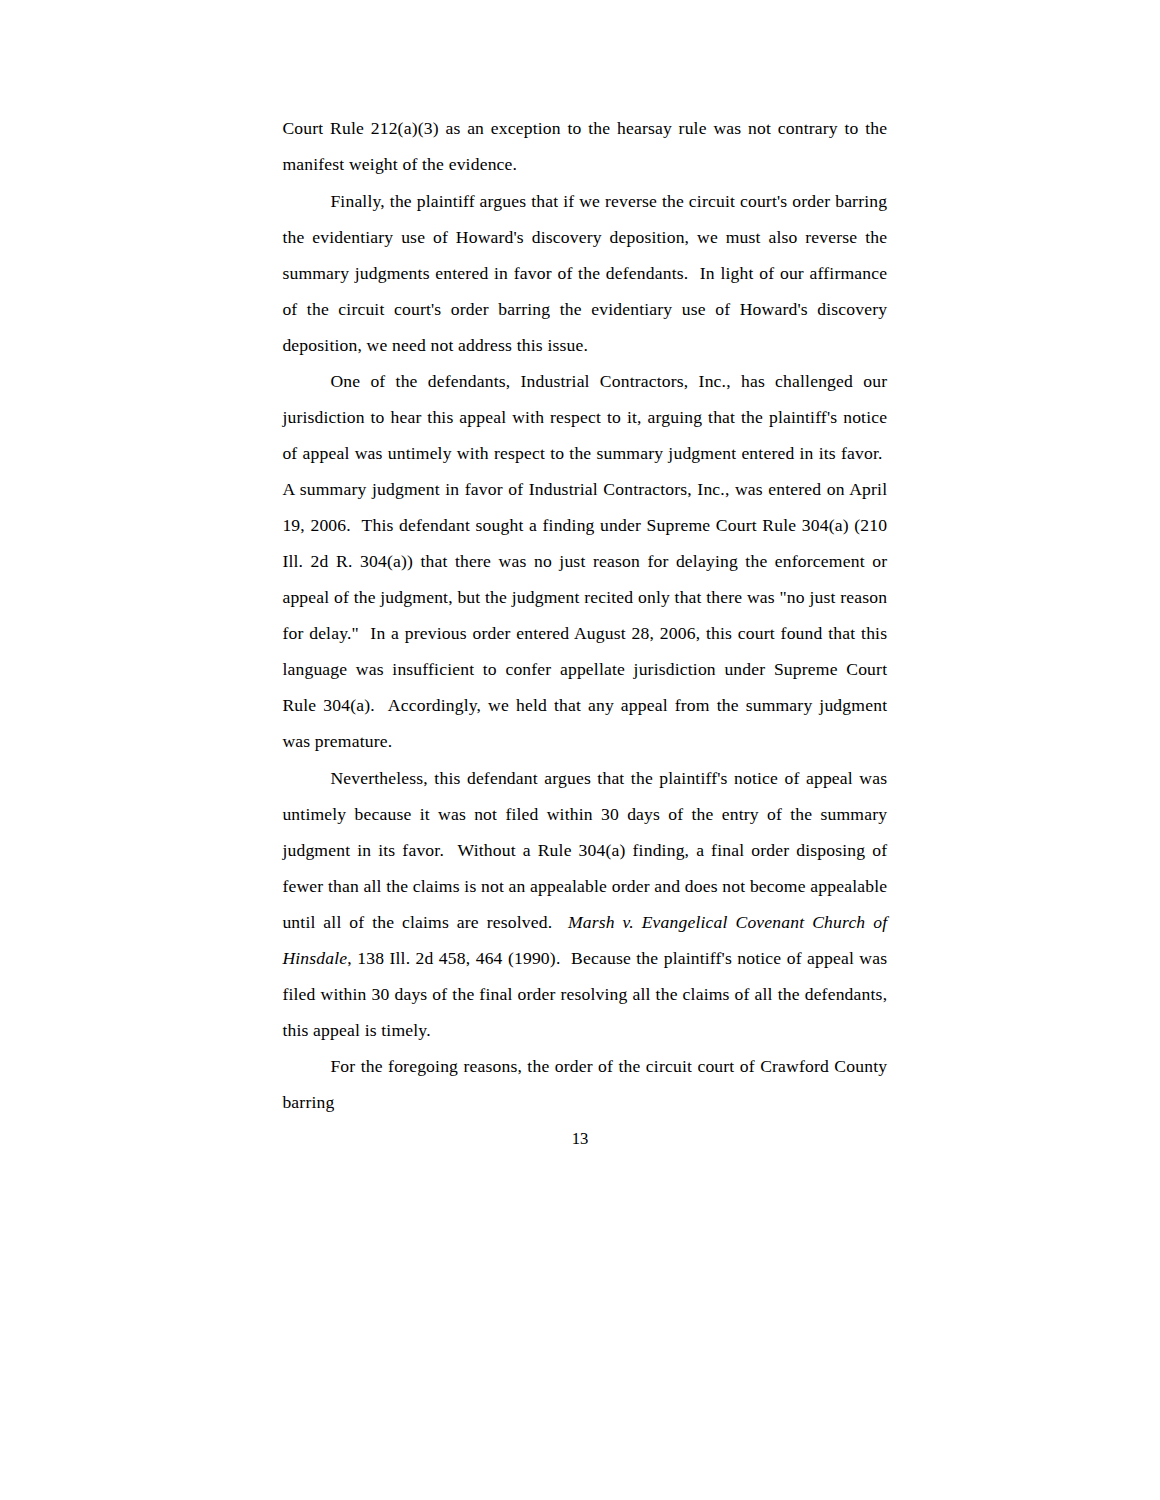Court Rule 212(a)(3) as an exception to the hearsay rule was not contrary to the manifest weight of the evidence.
Finally, the plaintiff argues that if we reverse the circuit court's order barring the evidentiary use of Howard's discovery deposition, we must also reverse the summary judgments entered in favor of the defendants. In light of our affirmance of the circuit court's order barring the evidentiary use of Howard's discovery deposition, we need not address this issue.
One of the defendants, Industrial Contractors, Inc., has challenged our jurisdiction to hear this appeal with respect to it, arguing that the plaintiff's notice of appeal was untimely with respect to the summary judgment entered in its favor. A summary judgment in favor of Industrial Contractors, Inc., was entered on April 19, 2006. This defendant sought a finding under Supreme Court Rule 304(a) (210 Ill. 2d R. 304(a)) that there was no just reason for delaying the enforcement or appeal of the judgment, but the judgment recited only that there was "no just reason for delay." In a previous order entered August 28, 2006, this court found that this language was insufficient to confer appellate jurisdiction under Supreme Court Rule 304(a). Accordingly, we held that any appeal from the summary judgment was premature.
Nevertheless, this defendant argues that the plaintiff's notice of appeal was untimely because it was not filed within 30 days of the entry of the summary judgment in its favor. Without a Rule 304(a) finding, a final order disposing of fewer than all the claims is not an appealable order and does not become appealable until all of the claims are resolved. Marsh v. Evangelical Covenant Church of Hinsdale, 138 Ill. 2d 458, 464 (1990). Because the plaintiff's notice of appeal was filed within 30 days of the final order resolving all the claims of all the defendants, this appeal is timely.
For the foregoing reasons, the order of the circuit court of Crawford County barring
13